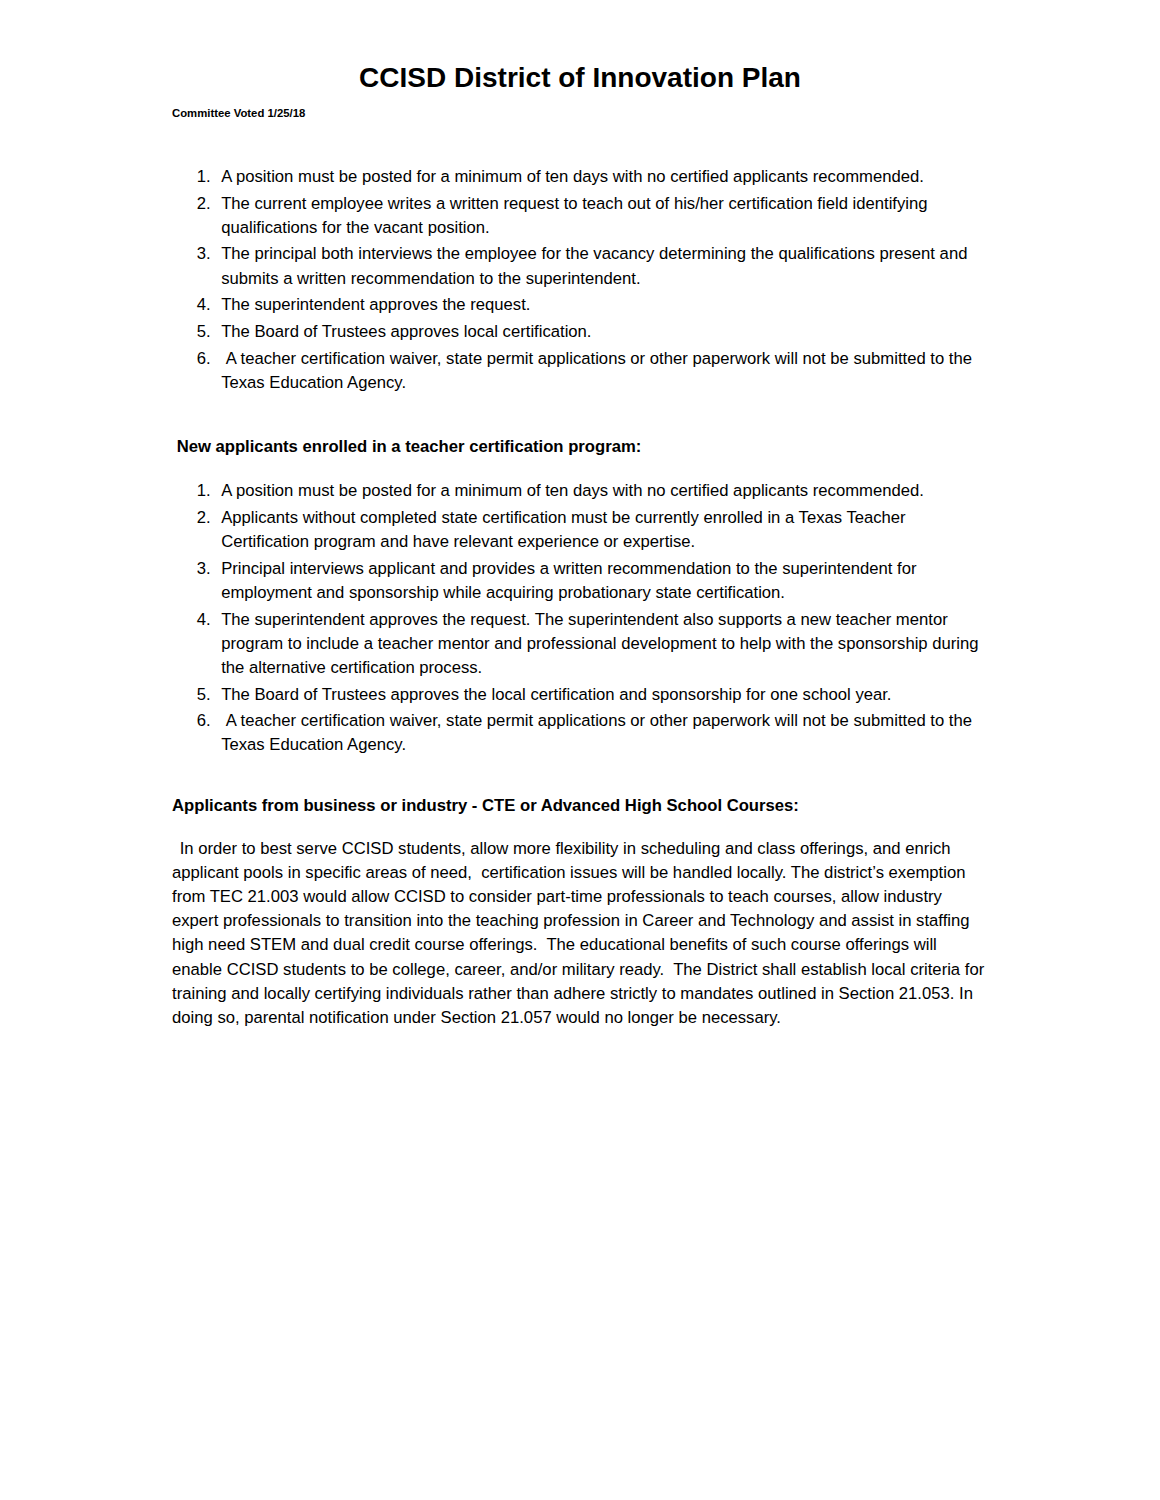CCISD District of Innovation Plan
Committee Voted 1/25/18
A position must be posted for a minimum of ten days with no certified applicants recommended.
The current employee writes a written request to teach out of his/her certification field identifying qualifications for the vacant position.
The principal both interviews the employee for the vacancy determining the qualifications present and submits a written recommendation to the superintendent.
The superintendent approves the request.
The Board of Trustees approves local certification.
A teacher certification waiver, state permit applications or other paperwork will not be submitted to the Texas Education Agency.
New applicants enrolled in a teacher certification program:
A position must be posted for a minimum of ten days with no certified applicants recommended.
Applicants without completed state certification must be currently enrolled in a Texas Teacher Certification program and have relevant experience or expertise.
Principal interviews applicant and provides a written recommendation to the superintendent for employment and sponsorship while acquiring probationary state certification.
The superintendent approves the request. The superintendent also supports a new teacher mentor program to include a teacher mentor and professional development to help with the sponsorship during the alternative certification process.
The Board of Trustees approves the local certification and sponsorship for one school year.
A teacher certification waiver, state permit applications or other paperwork will not be submitted to the Texas Education Agency.
Applicants from business or industry - CTE or Advanced High School Courses:
In order to best serve CCISD students, allow more flexibility in scheduling and class offerings, and enrich applicant pools in specific areas of need, certification issues will be handled locally. The district’s exemption from TEC 21.003 would allow CCISD to consider part-time professionals to teach courses, allow industry expert professionals to transition into the teaching profession in Career and Technology and assist in staffing high need STEM and dual credit course offerings. The educational benefits of such course offerings will enable CCISD students to be college, career, and/or military ready. The District shall establish local criteria for training and locally certifying individuals rather than adhere strictly to mandates outlined in Section 21.053. In doing so, parental notification under Section 21.057 would no longer be necessary.